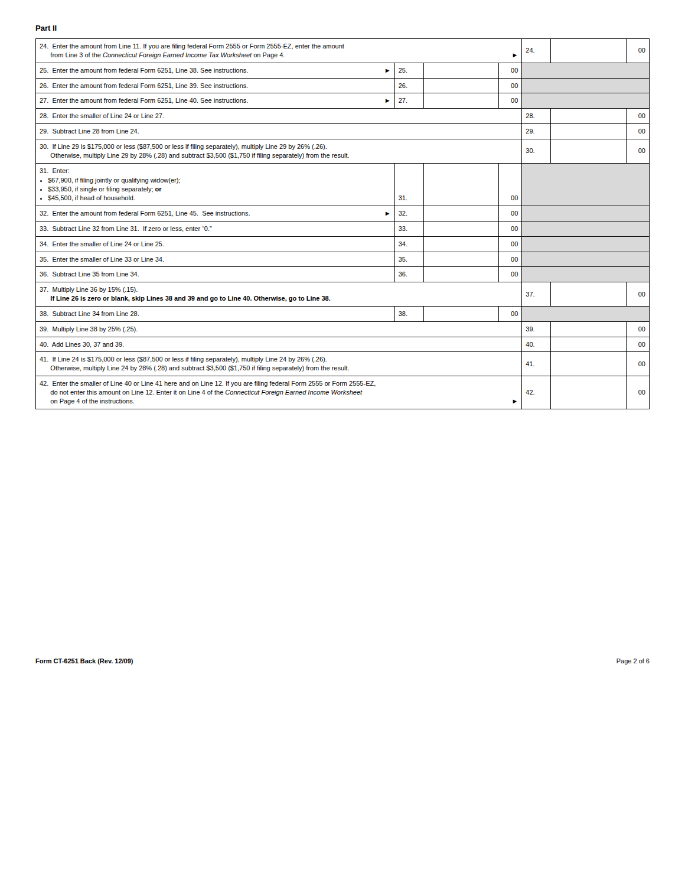Part II
| 24. Enter the amount from Line 11. If you are filing federal Form 2555 or Form 2555-EZ, enter the amount from Line 3 of the Connecticut Foreign Earned Income Tax Worksheet on Page 4. ► | 24. | | 00 |
| 25. Enter the amount from federal Form 6251, Line 38. See instructions. ► | 25. | | 00 | |
| 26. Enter the amount from federal Form 6251, Line 39. See instructions. | 26. | | 00 | |
| 27. Enter the amount from federal Form 6251, Line 40. See instructions. ► | 27. | | 00 | |
| 28. Enter the smaller of Line 24 or Line 27. | 28. | | 00 |
| 29. Subtract Line 28 from Line 24. | 29. | | 00 |
| 30. If Line 29 is $175,000 or less ($87,500 or less if filing separately), multiply Line 29 by 26% (.26). Otherwise, multiply Line 29 by 28% (.28) and subtract $3,500 ($1,750 if filing separately) from the result. | 30. | | 00 |
| 31. Enter: $67,900, if filing jointly or qualifying widow(er); $33,950, if single or filing separately; or $45,500, if head of household. | 31. | | 00 | |
| 32. Enter the amount from federal Form 6251, Line 45. See instructions. ► | 32. | | 00 | |
| 33. Subtract Line 32 from Line 31. If zero or less, enter “0.” | 33. | | 00 | |
| 34. Enter the smaller of Line 24 or Line 25. | 34. | | 00 | |
| 35. Enter the smaller of Line 33 or Line 34. | 35. | | 00 | |
| 36. Subtract Line 35 from Line 34. | 36. | | 00 | |
| 37. Multiply Line 36 by 15% (.15). If Line 26 is zero or blank, skip Lines 38 and 39 and go to Line 40. Otherwise, go to Line 38. | 37. | | 00 |
| 38. Subtract Line 34 from Line 28. | 38. | | 00 | |
| 39. Multiply Line 38 by 25% (.25). | 39. | | 00 |
| 40. Add Lines 30, 37 and 39. | 40. | | 00 |
| 41. If Line 24 is $175,000 or less ($87,500 or less if filing separately), multiply Line 24 by 26% (.26). Otherwise, multiply Line 24 by 28% (.28) and subtract $3,500 ($1,750 if filing separately) from the result. | 41. | | 00 |
| 42. Enter the smaller of Line 40 or Line 41 here and on Line 12. If you are filing federal Form 2555 or Form 2555-EZ, do not enter this amount on Line 12. Enter it on Line 4 of the Connecticut Foreign Earned Income Worksheet on Page 4 of the instructions. ► | 42. | | 00 |
Form CT-6251 Back (Rev. 12/09)
Page 2 of 6